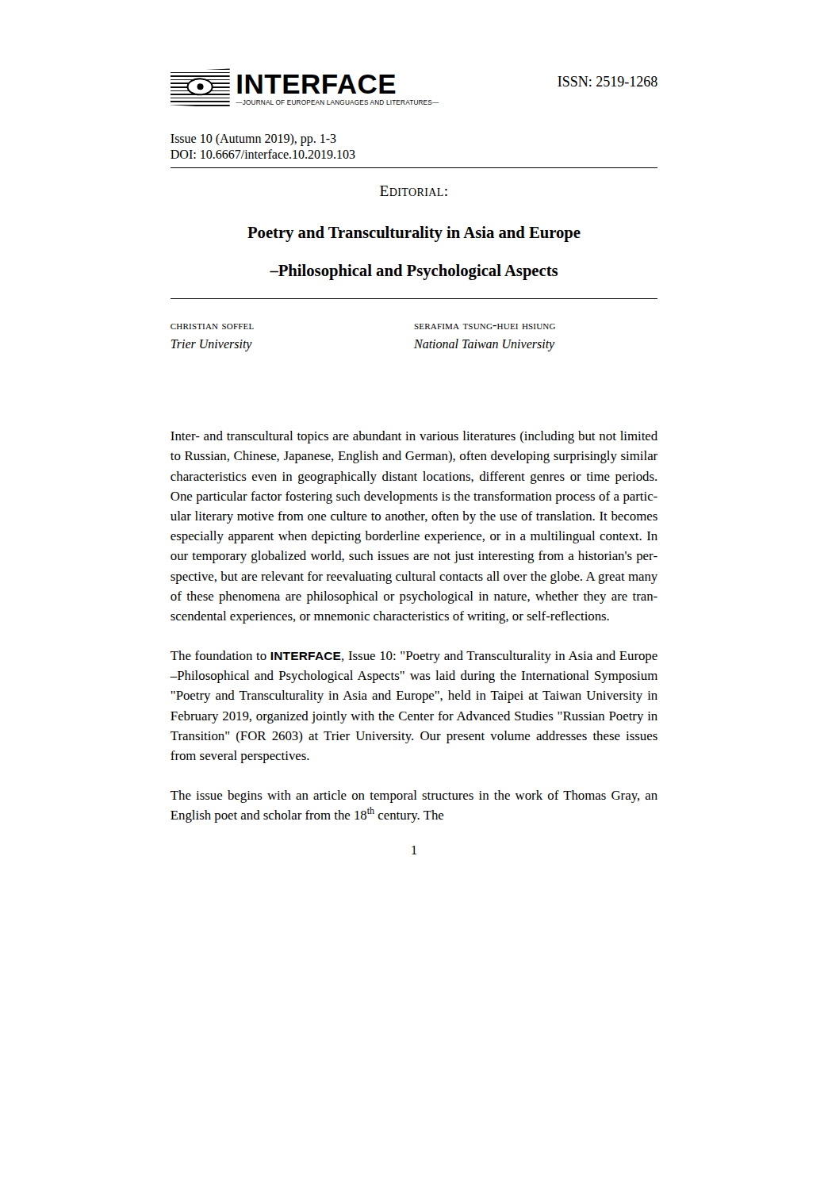INTERFACE
—JOURNAL OF EUROPEAN LANGUAGES AND LITERATURES—
ISSN: 2519-1268
Issue 10 (Autumn 2019), pp. 1-3
DOI: 10.6667/interface.10.2019.103
Editorial:
Poetry and Transculturality in Asia and Europe –Philosophical and Psychological Aspects
christian soffel
Trier University
serafima tsung-huei hsiung
National Taiwan University
Inter- and transcultural topics are abundant in various literatures (including but not limited to Russian, Chinese, Japanese, English and German), often developing surprisingly similar characteristics even in geographically distant locations, different genres or time periods. One particular factor fostering such developments is the transformation process of a particular literary motive from one culture to another, often by the use of translation. It becomes especially apparent when depicting borderline experience, or in a multilingual context. In our temporary globalized world, such issues are not just interesting from a historian's perspective, but are relevant for reevaluating cultural contacts all over the globe. A great many of these phenomena are philosophical or psychological in nature, whether they are transcendental experiences, or mnemonic characteristics of writing, or self-reflections.
The foundation to INTERFACE, Issue 10: "Poetry and Transculturality in Asia and Europe –Philosophical and Psychological Aspects" was laid during the International Symposium "Poetry and Transculturality in Asia and Europe", held in Taipei at Taiwan University in February 2019, organized jointly with the Center for Advanced Studies "Russian Poetry in Transition" (FOR 2603) at Trier University. Our present volume addresses these issues from several perspectives.
The issue begins with an article on temporal structures in the work of Thomas Gray, an English poet and scholar from the 18th century. The
1